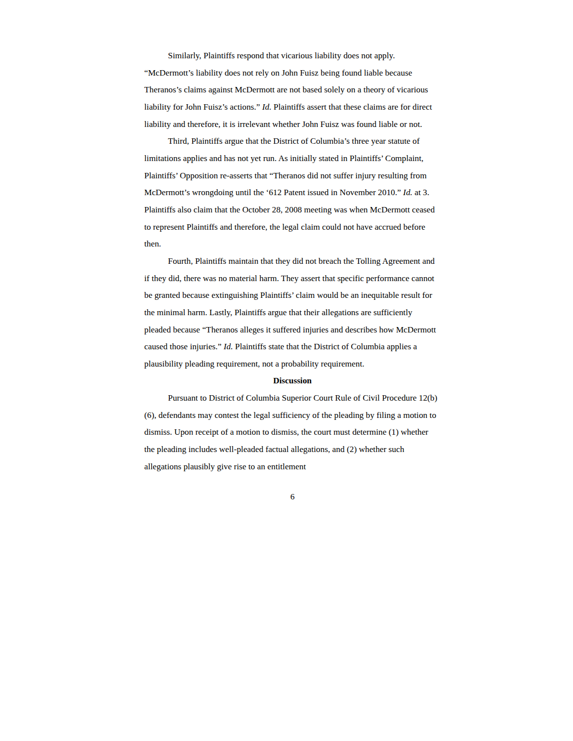Similarly, Plaintiffs respond that vicarious liability does not apply. “McDermott’s liability does not rely on John Fuisz being found liable because Theranos’s claims against McDermott are not based solely on a theory of vicarious liability for John Fuisz’s actions.” Id. Plaintiffs assert that these claims are for direct liability and therefore, it is irrelevant whether John Fuisz was found liable or not.
Third, Plaintiffs argue that the District of Columbia’s three year statute of limitations applies and has not yet run. As initially stated in Plaintiffs’ Complaint, Plaintiffs’ Opposition re-asserts that “Theranos did not suffer injury resulting from McDermott’s wrongdoing until the ‘612 Patent issued in November 2010.” Id. at 3. Plaintiffs also claim that the October 28, 2008 meeting was when McDermott ceased to represent Plaintiffs and therefore, the legal claim could not have accrued before then.
Fourth, Plaintiffs maintain that they did not breach the Tolling Agreement and if they did, there was no material harm. They assert that specific performance cannot be granted because extinguishing Plaintiffs’ claim would be an inequitable result for the minimal harm. Lastly, Plaintiffs argue that their allegations are sufficiently pleaded because “Theranos alleges it suffered injuries and describes how McDermott caused those injuries.” Id. Plaintiffs state that the District of Columbia applies a plausibility pleading requirement, not a probability requirement.
Discussion
Pursuant to District of Columbia Superior Court Rule of Civil Procedure 12(b)(6), defendants may contest the legal sufficiency of the pleading by filing a motion to dismiss. Upon receipt of a motion to dismiss, the court must determine (1) whether the pleading includes well-pleaded factual allegations, and (2) whether such allegations plausibly give rise to an entitlement
6